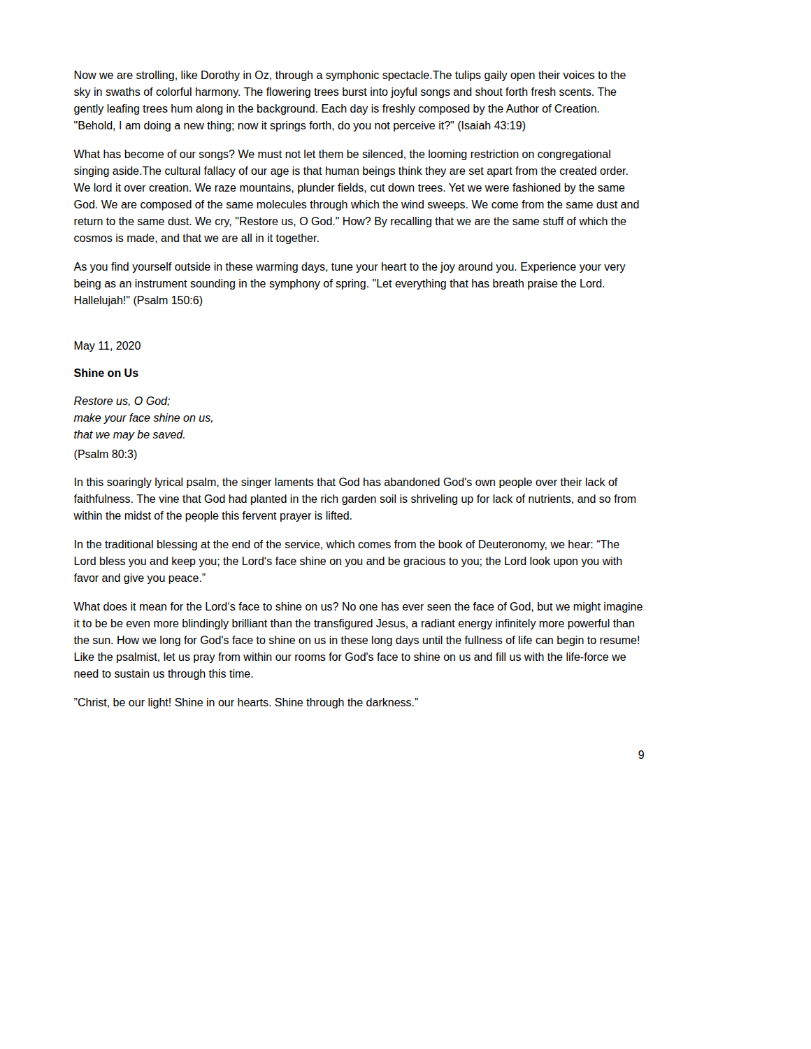Now we are strolling, like Dorothy in Oz, through a symphonic spectacle.The tulips gaily open their voices to the sky in swaths of colorful harmony. The flowering trees burst into joyful songs and shout forth fresh scents. The gently leafing trees hum along in the background. Each day is freshly composed by the Author of Creation. "Behold, I am doing a new thing; now it springs forth, do you not perceive it?" (Isaiah 43:19)
What has become of our songs? We must not let them be silenced, the looming restriction on congregational singing aside.The cultural fallacy of our age is that human beings think they are set apart from the created order. We lord it over creation. We raze mountains, plunder fields, cut down trees. Yet we were fashioned by the same God. We are composed of the same molecules through which the wind sweeps. We come from the same dust and return to the same dust. We cry, "Restore us, O God." How? By recalling that we are the same stuff of which the cosmos is made, and that we are all in it together.
As you find yourself outside in these warming days, tune your heart to the joy around you. Experience your very being as an instrument sounding in the symphony of spring. "Let everything that has breath praise the Lord. Hallelujah!" (Psalm 150:6)
May 11, 2020
Shine on Us
Restore us, O God;
make your face shine on us,
that we may be saved.
(Psalm 80:3)
In this soaringly lyrical psalm, the singer laments that God has abandoned God's own people over their lack of faithfulness. The vine that God had planted in the rich garden soil is shriveling up for lack of nutrients, and so from within the midst of the people this fervent prayer is lifted.
In the traditional blessing at the end of the service, which comes from the book of Deuteronomy, we hear: “The Lord bless you and keep you; the Lord‘s face shine on you and be gracious to you; the Lord look upon you with favor and give you peace.”
What does it mean for the Lord‘s face to shine on us? No one has ever seen the face of God, but we might imagine it to be be even more blindingly brilliant than the transfigured Jesus, a radiant energy infinitely more powerful than the sun. How we long for God's face to shine on us in these long days until the fullness of life can begin to resume! Like the psalmist, let us pray from within our rooms for God's face to shine on us and fill us with the life-force we need to sustain us through this time.
”Christ, be our light! Shine in our hearts. Shine through the darkness.”
9